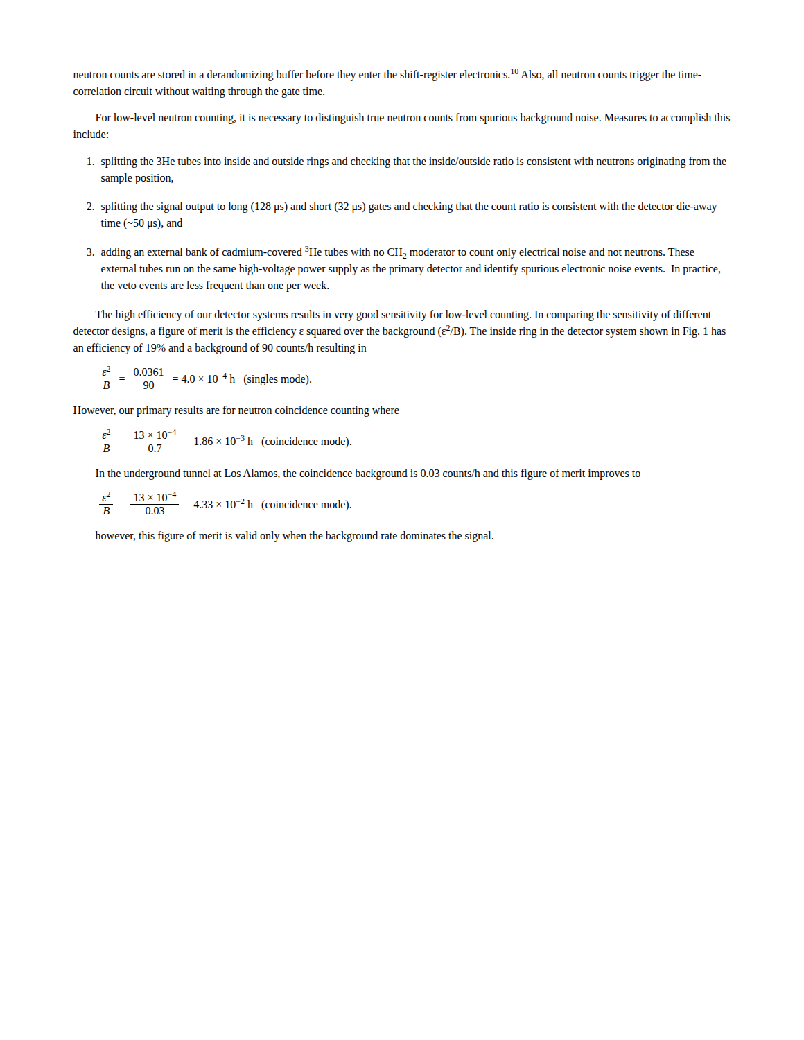neutron counts are stored in a derandomizing buffer before they enter the shift-register electronics.10 Also, all neutron counts trigger the time-correlation circuit without waiting through the gate time.
For low-level neutron counting, it is necessary to distinguish true neutron counts from spurious background noise. Measures to accomplish this include:
splitting the 3He tubes into inside and outside rings and checking that the inside/outside ratio is consistent with neutrons originating from the sample position,
splitting the signal output to long (128 μs) and short (32 μs) gates and checking that the count ratio is consistent with the detector die-away time (~50 μs), and
adding an external bank of cadmium-covered 3He tubes with no CH2 moderator to count only electrical noise and not neutrons. These external tubes run on the same high-voltage power supply as the primary detector and identify spurious electronic noise events. In practice, the veto events are less frequent than one per week.
The high efficiency of our detector systems results in very good sensitivity for low-level counting. In comparing the sensitivity of different detector designs, a figure of merit is the efficiency ε squared over the background (ε2/B). The inside ring in the detector system shown in Fig. 1 has an efficiency of 19% and a background of 90 counts/h resulting in
ε2 B = 0.0361 90 = 4.0 × 10−4 h (singles mode).
However, our primary results are for neutron coincidence counting where
ε2 B = 13 × 10−4 0.7 = 1.86 × 10−3 h (coincidence mode).
In the underground tunnel at Los Alamos, the coincidence background is 0.03 counts/h and this figure of merit improves to
ε2 B = 13 × 10−4 0.03 = 4.33 × 10−2 h (coincidence mode).
however, this figure of merit is valid only when the background rate dominates the signal.